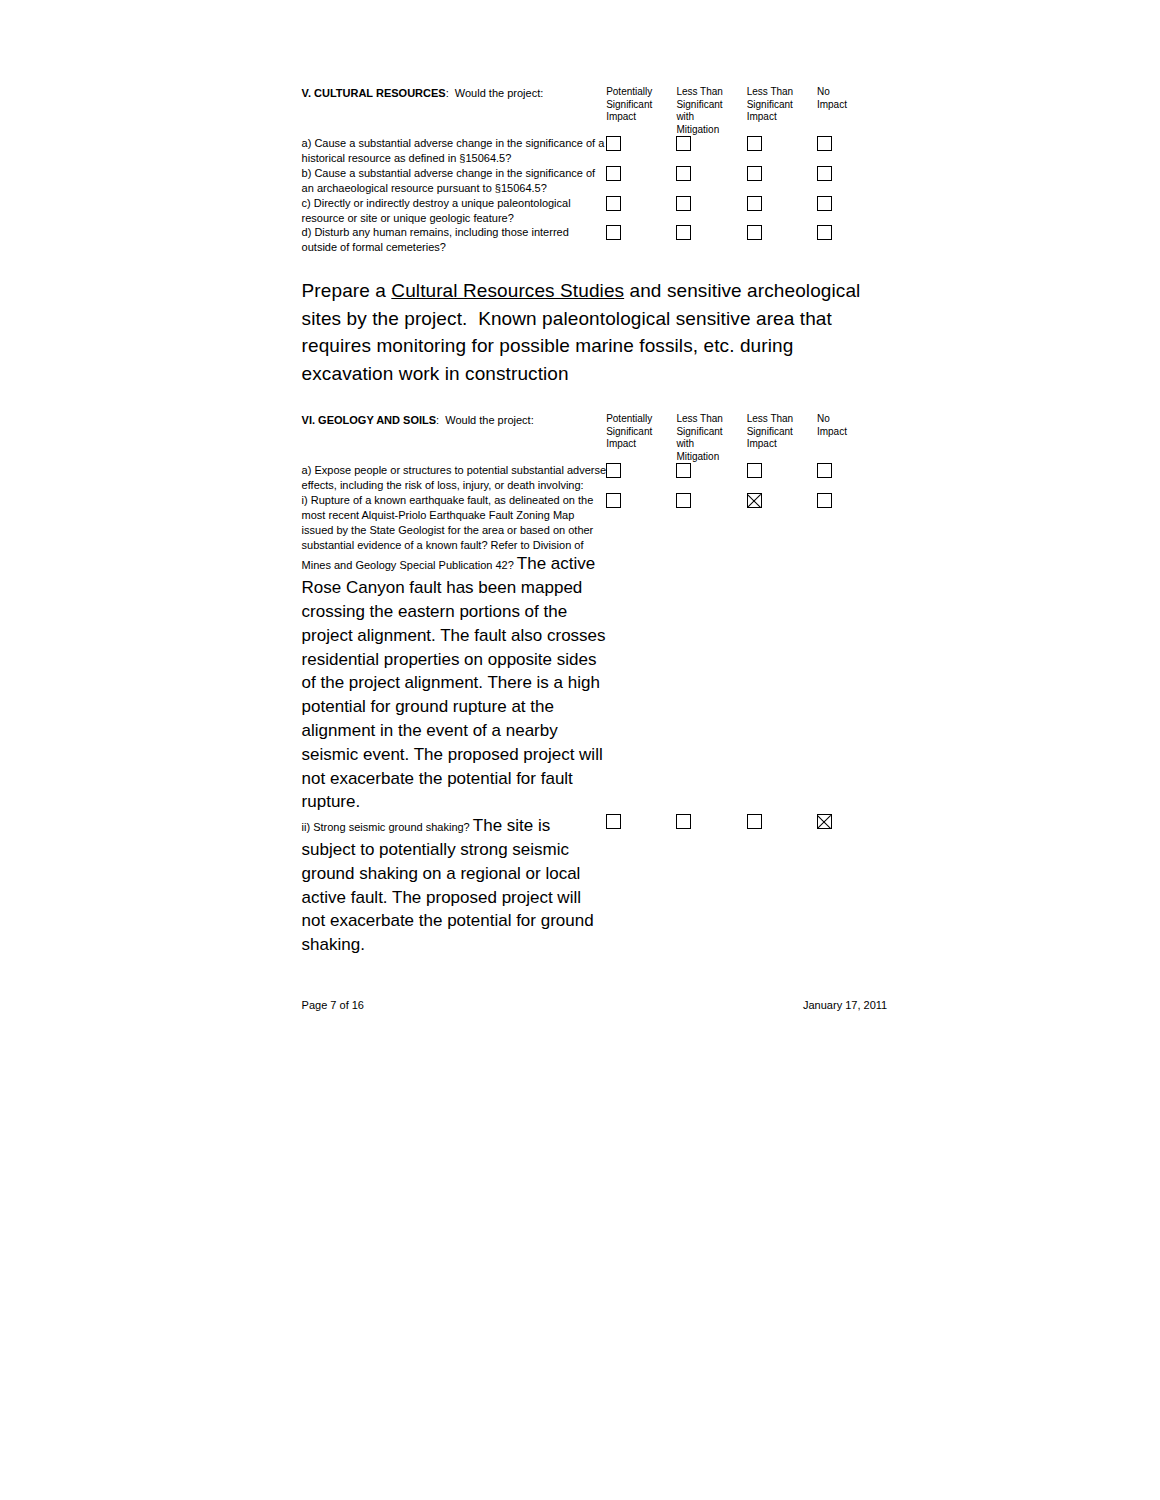| V. CULTURAL RESOURCES : Would the project: | Potentially Significant Impact | Less Than Significant with Mitigation | Less Than Significant Impact | No Impact |
| a) Cause a substantial adverse change in the significance of a historical resource as defined in §15064.5? | | | | |
| b) Cause a substantial adverse change in the significance of an archaeological resource pursuant to §15064.5? | | | | |
| c) Directly or indirectly destroy a unique paleontological resource or site or unique geologic feature? | | | | |
| d) Disturb any human remains, including those interred outside of formal cemeteries? | | | | |
Prepare a Cultural Resources Studies and sensitive archeological sites by the project. Known paleontological sensitive area that requires monitoring for possible marine fossils, etc. during excavation work in construction
| VI. GEOLOGY AND SOILS : Would the project: | Potentially Significant Impact | Less Than Significant with Mitigation | Less Than Significant Impact | No Impact |
| a) Expose people or structures to potential substantial adverse effects, including the risk of loss, injury, or death involving: | | | | |
| i) Rupture of a known earthquake fault, as delineated on the most recent Alquist-Priolo Earthquake Fault Zoning Map issued by the State Geologist for the area or based on other substantial evidence of a known fault? Refer to Division of Mines and Geology Special Publication 42? The active Rose Canyon fault has been mapped crossing the eastern portions of the project alignment. The fault also crosses residential properties on opposite sides of the project alignment. There is a high potential for ground rupture at the alignment in the event of a nearby seismic event. The proposed project will not exacerbate the potential for fault rupture. | | | | |
| ii) Strong seismic ground shaking? The site is subject to potentially strong seismic ground shaking on a regional or local active fault. The proposed project will not exacerbate the potential for ground shaking. | | | | |
Page 7 of 16 January 17, 2011